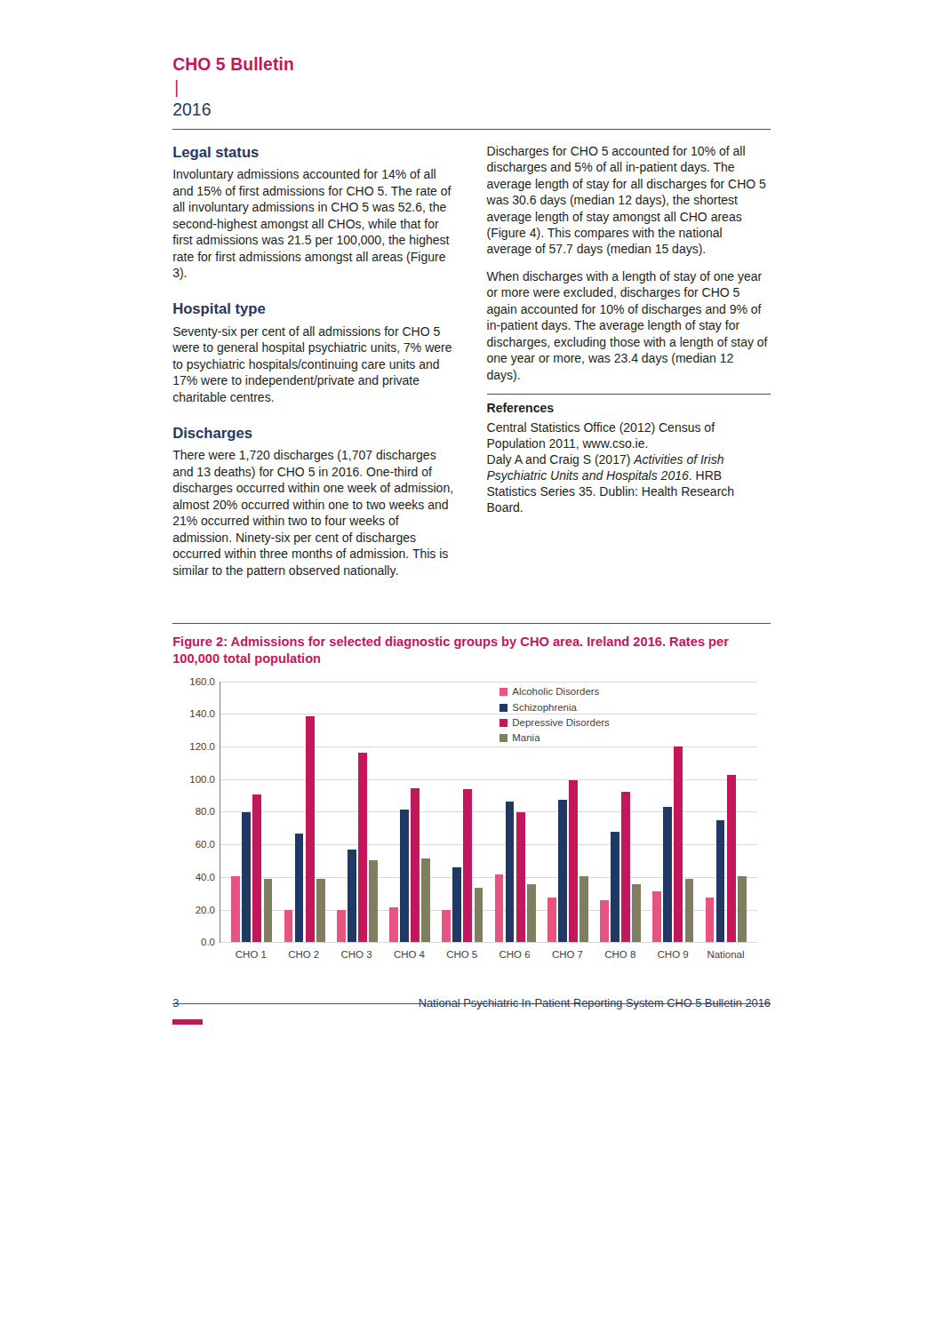CHO 5 Bulletin | 2016
Legal status
Involuntary admissions accounted for 14% of all and 15% of first admissions for CHO 5. The rate of all involuntary admissions in CHO 5 was 52.6, the second-highest amongst all CHOs, while that for first admissions was 21.5 per 100,000, the highest rate for first admissions amongst all areas (Figure 3).
Hospital type
Seventy-six per cent of all admissions for CHO 5 were to general hospital psychiatric units, 7% were to psychiatric hospitals/continuing care units and 17% were to independent/private and private charitable centres.
Discharges
There were 1,720 discharges (1,707 discharges and 13 deaths) for CHO 5 in 2016. One-third of discharges occurred within one week of admission, almost 20% occurred within one to two weeks and 21% occurred within two to four weeks of admission. Ninety-six per cent of discharges occurred within three months of admission. This is similar to the pattern observed nationally.
Discharges for CHO 5 accounted for 10% of all discharges and 5% of all in-patient days. The average length of stay for all discharges for CHO 5 was 30.6 days (median 12 days), the shortest average length of stay amongst all CHO areas (Figure 4). This compares with the national average of 57.7 days (median 15 days).
When discharges with a length of stay of one year or more were excluded, discharges for CHO 5 again accounted for 10% of discharges and 9% of in-patient days. The average length of stay for discharges, excluding those with a length of stay of one year or more, was 23.4 days (median 12 days).
References
Central Statistics Office (2012) Census of Population 2011, www.cso.ie.
Daly A and Craig S (2017) Activities of Irish Psychiatric Units and Hospitals 2016. HRB Statistics Series 35. Dublin: Health Research Board.
Figure 2: Admissions for selected diagnostic groups by CHO area. Ireland 2016. Rates per 100,000 total population
160.0
140.0
120.0
100.0
80.0
60.0
40.0
20.0
0.0
Alcoholic Disorders
Schizophrenia
Depressive Disorders
Mania
CHO 1 CHO 2 CHO 3 CHO 4 CHO 5 CHO 6 CHO 7 CHO 8 CHO 9 National
3
National Psychiatric In-Patient Reporting System CHO 5 Bulletin 2016